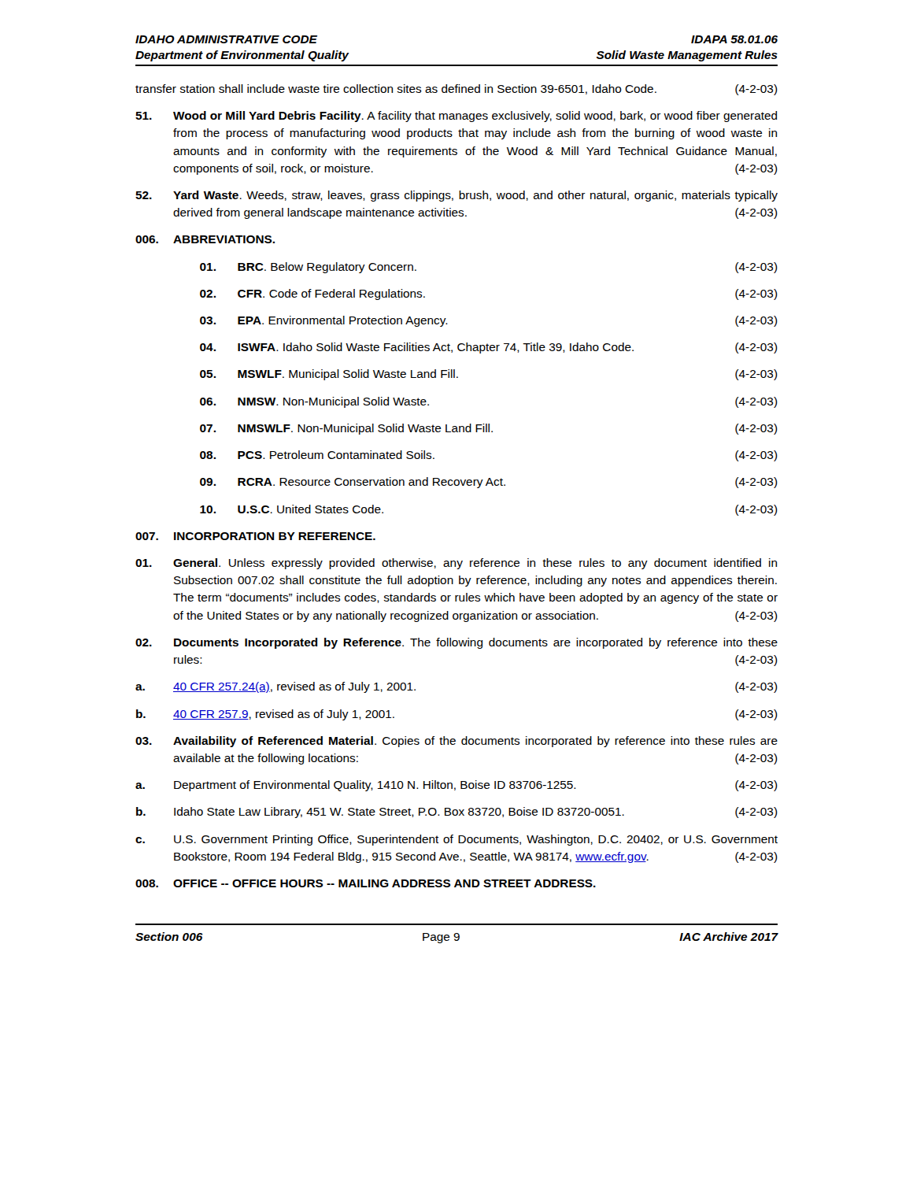IDAHO ADMINISTRATIVE CODE
Department of Environmental Quality
IDAPA 58.01.06
Solid Waste Management Rules
transfer station shall include waste tire collection sites as defined in Section 39-6501, Idaho Code.(4-2-03)
51.
Wood or Mill Yard Debris Facility. A facility that manages exclusively, solid wood, bark, or wood fiber generated from the process of manufacturing wood products that may include ash from the burning of wood waste in amounts and in conformity with the requirements of the Wood & Mill Yard Technical Guidance Manual, components of soil, rock, or moisture.(4-2-03)
52.
Yard Waste. Weeds, straw, leaves, grass clippings, brush, wood, and other natural, organic, materials typically derived from general landscape maintenance activities.(4-2-03)
006. ABBREVIATIONS.
01.
BRC. Below Regulatory Concern.
(4-2-03)
02.
CFR. Code of Federal Regulations.
(4-2-03)
03.
EPA. Environmental Protection Agency.
(4-2-03)
04.
ISWFA. Idaho Solid Waste Facilities Act, Chapter 74, Title 39, Idaho Code.
(4-2-03)
05.
MSWLF. Municipal Solid Waste Land Fill.
(4-2-03)
06.
NMSW. Non-Municipal Solid Waste.
(4-2-03)
07.
NMSWLF. Non-Municipal Solid Waste Land Fill.
(4-2-03)
08.
PCS. Petroleum Contaminated Soils.
(4-2-03)
09.
RCRA. Resource Conservation and Recovery Act.
(4-2-03)
10.
U.S.C. United States Code.
(4-2-03)
007. INCORPORATION BY REFERENCE.
01.
General. Unless expressly provided otherwise, any reference in these rules to any document identified in Subsection 007.02 shall constitute the full adoption by reference, including any notes and appendices therein. The term “documents” includes codes, standards or rules which have been adopted by an agency of the state or of the United States or by any nationally recognized organization or association.(4-2-03)
02.
Documents Incorporated by Reference. The following documents are incorporated by reference into these rules:(4-2-03)
a.
40 CFR 257.24(a), revised as of July 1, 2001.
(4-2-03)
b.
40 CFR 257.9, revised as of July 1, 2001.
(4-2-03)
03.
Availability of Referenced Material. Copies of the documents incorporated by reference into these rules are available at the following locations:(4-2-03)
a.
Department of Environmental Quality, 1410 N. Hilton, Boise ID 83706-1255.
(4-2-03)
b.
Idaho State Law Library, 451 W. State Street, P.O. Box 83720, Boise ID 83720-0051.
(4-2-03)
c.
U.S. Government Printing Office, Superintendent of Documents, Washington, D.C. 20402, or U.S. Government Bookstore, Room 194 Federal Bldg., 915 Second Ave., Seattle, WA 98174, www.ecfr.gov.(4-2-03)
008. OFFICE -- OFFICE HOURS -- MAILING ADDRESS AND STREET ADDRESS.
Section 006
Page 9
IAC Archive 2017